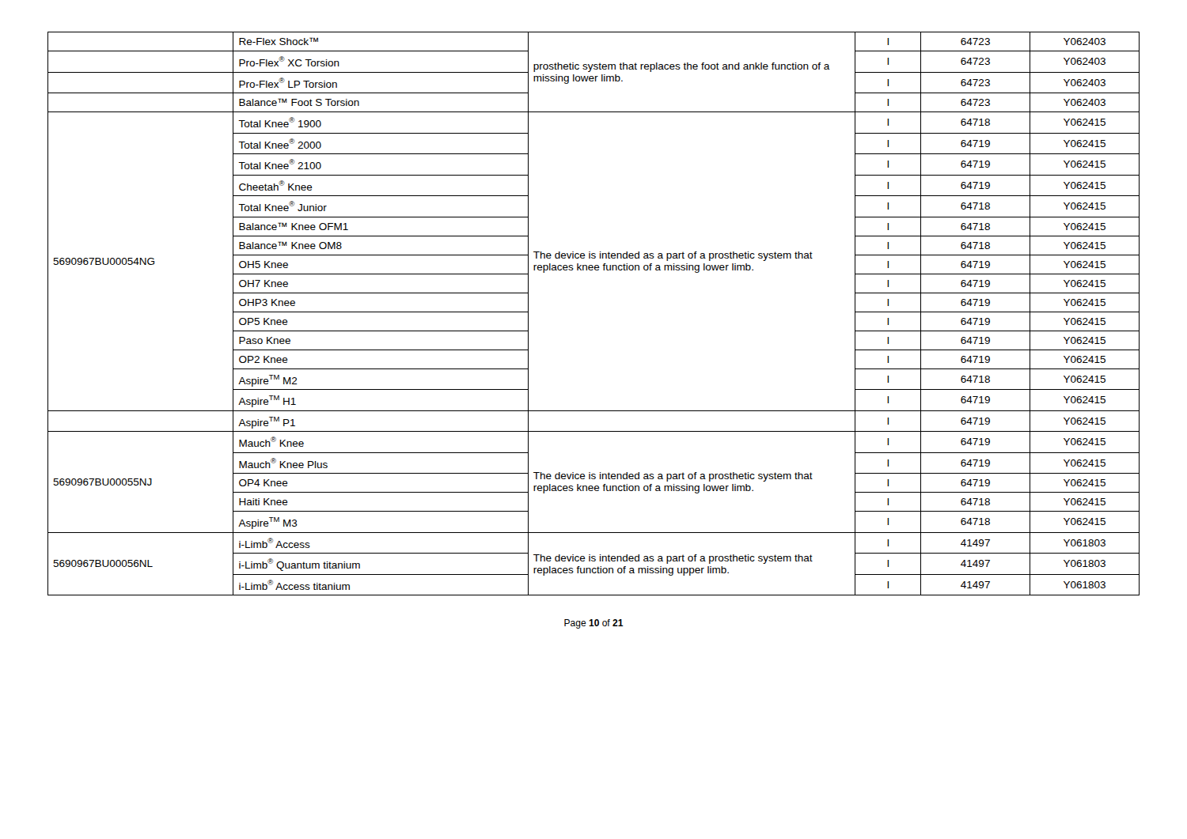| | Re-Flex Shock™ | prosthetic system that replaces the foot and ankle function of a missing lower limb. | I | 64723 | Y062403 |
| | Pro-Flex ® XC Torsion | I | 64723 | Y062403 |
| | Pro-Flex ® LP Torsion | I | 64723 | Y062403 |
| | Balance™ Foot S Torsion | I | 64723 | Y062403 |
| 5690967BU00054NG | Total Knee ® 1900 | The device is intended as a part of a prosthetic system that replaces knee function of a missing lower limb. | I | 64718 | Y062415 |
| Total Knee ® 2000 | I | 64719 | Y062415 |
| Total Knee ® 2100 | I | 64719 | Y062415 |
| Cheetah ® Knee | I | 64719 | Y062415 |
| Total Knee ® Junior | I | 64718 | Y062415 |
| Balance™ Knee OFM1 | I | 64718 | Y062415 |
| Balance™ Knee OM8 | I | 64718 | Y062415 |
| OH5 Knee | I | 64719 | Y062415 |
| OH7 Knee | I | 64719 | Y062415 |
| OHP3 Knee | I | 64719 | Y062415 |
| OP5 Knee | I | 64719 | Y062415 |
| Paso Knee | I | 64719 | Y062415 |
| OP2 Knee | I | 64719 | Y062415 |
| Aspire TM M2 | I | 64718 | Y062415 |
| Aspire TM H1 | I | 64719 | Y062415 |
| | Aspire TM P1 | | I | 64719 | Y062415 |
| 5690967BU00055NJ | Mauch ® Knee | The device is intended as a part of a prosthetic system that replaces knee function of a missing lower limb. | I | 64719 | Y062415 |
| Mauch ® Knee Plus | I | 64719 | Y062415 |
| OP4 Knee | I | 64719 | Y062415 |
| Haiti Knee | I | 64718 | Y062415 |
| Aspire TM M3 | I | 64718 | Y062415 |
| 5690967BU00056NL | i-Limb ® Access | The device is intended as a part of a prosthetic system that replaces function of a missing upper limb. | I | 41497 | Y061803 |
| i-Limb ® Quantum titanium | I | 41497 | Y061803 |
| i-Limb ® Access titanium | I | 41497 | Y061803 |
Page 10 of 21